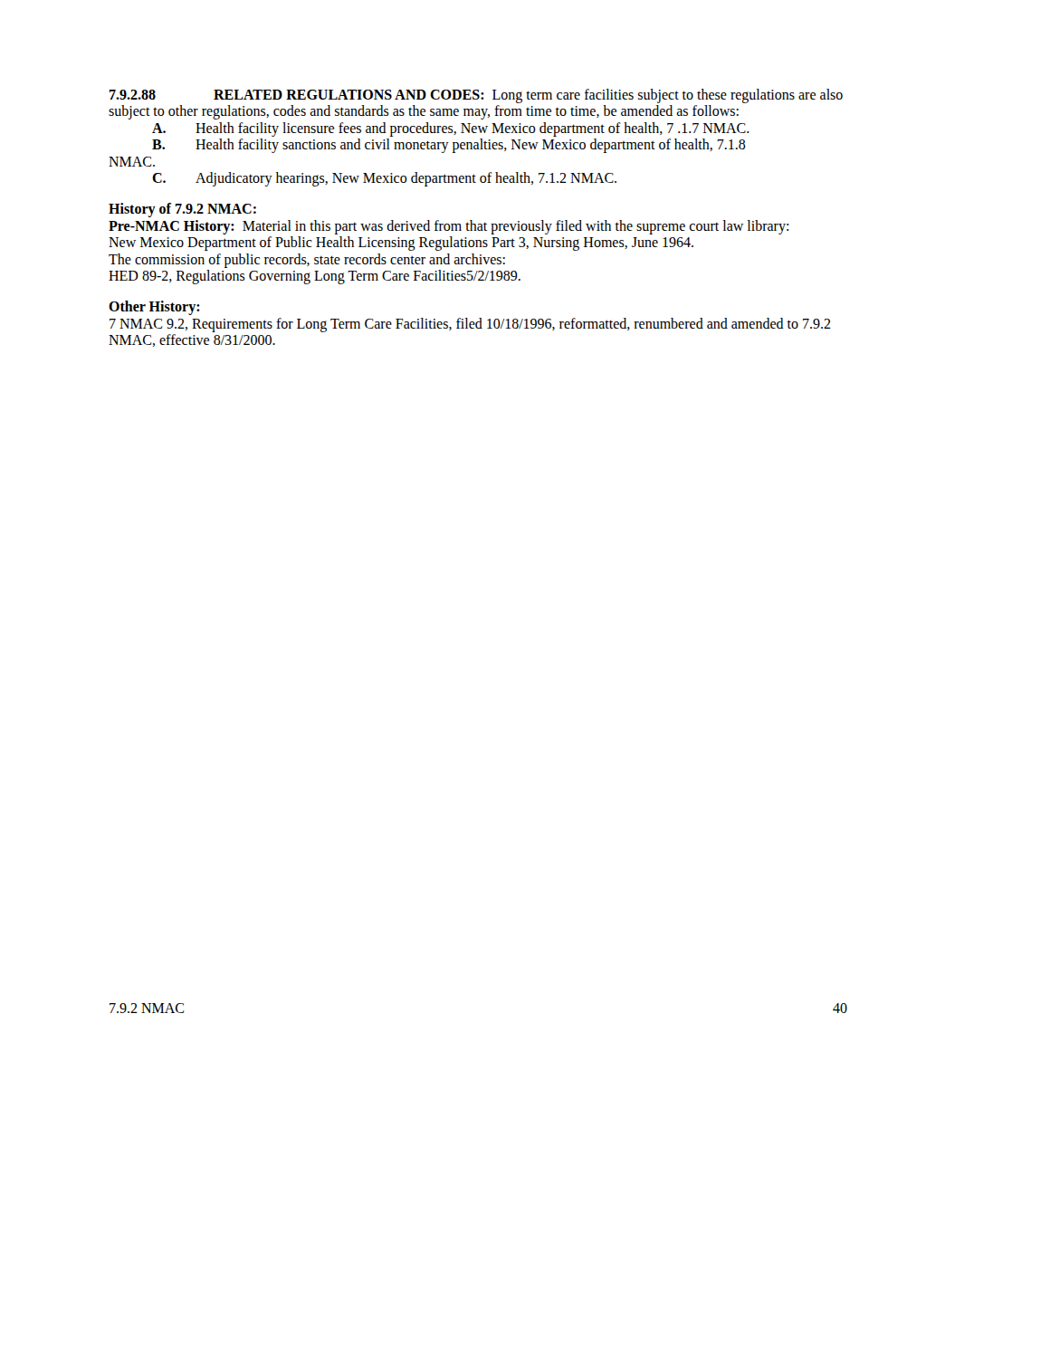7.9.2.88 RELATED REGULATIONS AND CODES: Long term care facilities subject to these regulations are also subject to other regulations, codes and standards as the same may, from time to time, be amended as follows:
A. Health facility licensure fees and procedures, New Mexico department of health, 7 .1.7 NMAC.
B. Health facility sanctions and civil monetary penalties, New Mexico department of health, 7.1.8
NMAC.
C. Adjudicatory hearings, New Mexico department of health, 7.1.2 NMAC.
History of 7.9.2 NMAC:
Pre-NMAC History: Material in this part was derived from that previously filed with the supreme court law library:
New Mexico Department of Public Health Licensing Regulations Part 3, Nursing Homes, June 1964.
The commission of public records, state records center and archives:
HED 89-2, Regulations Governing Long Term Care Facilities5/2/1989.
Other History:
7 NMAC 9.2, Requirements for Long Term Care Facilities, filed 10/18/1996, reformatted, renumbered and amended to 7.9.2 NMAC, effective 8/31/2000.
7.9.2 NMAC 40